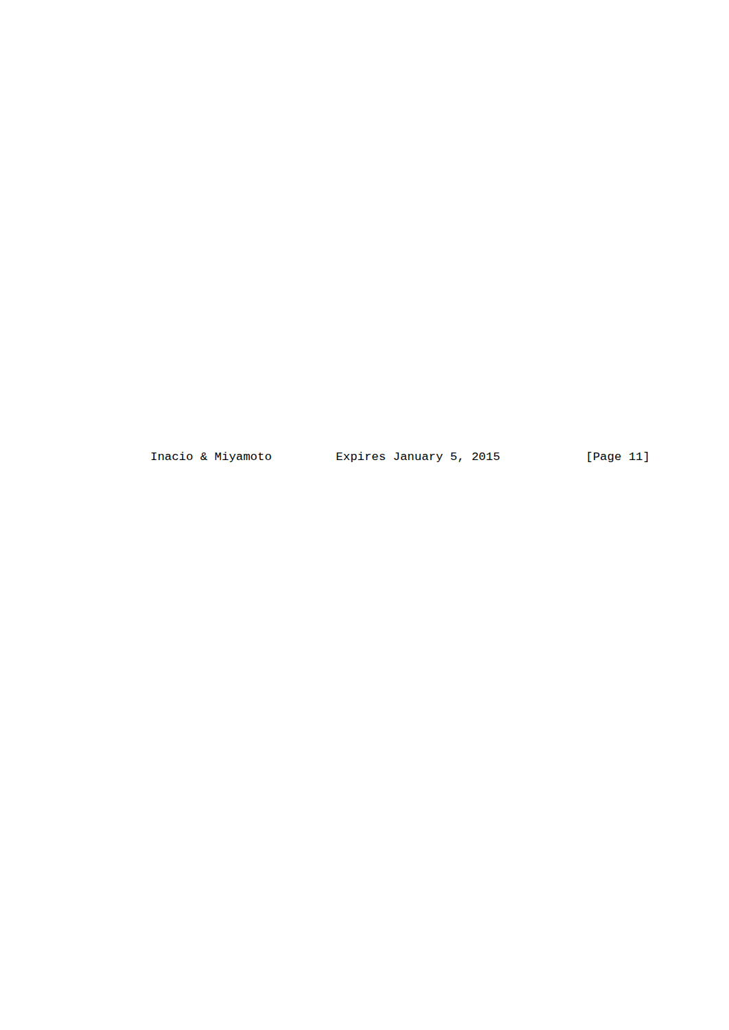Inacio & Miyamoto Expires January 5, 2015 [Page 11]